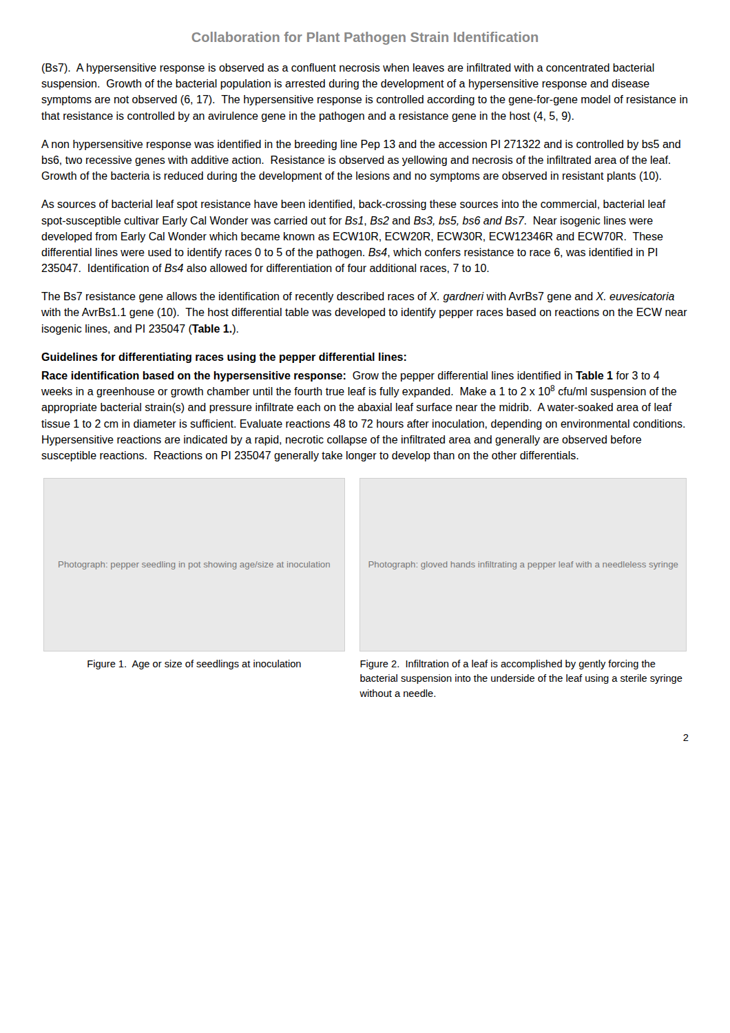Collaboration for Plant Pathogen Strain Identification
(Bs7). A hypersensitive response is observed as a confluent necrosis when leaves are infiltrated with a concentrated bacterial suspension. Growth of the bacterial population is arrested during the development of a hypersensitive response and disease symptoms are not observed (6, 17). The hypersensitive response is controlled according to the gene-for-gene model of resistance in that resistance is controlled by an avirulence gene in the pathogen and a resistance gene in the host (4, 5, 9).
A non hypersensitive response was identified in the breeding line Pep 13 and the accession PI 271322 and is controlled by bs5 and bs6, two recessive genes with additive action. Resistance is observed as yellowing and necrosis of the infiltrated area of the leaf. Growth of the bacteria is reduced during the development of the lesions and no symptoms are observed in resistant plants (10).
As sources of bacterial leaf spot resistance have been identified, back-crossing these sources into the commercial, bacterial leaf spot-susceptible cultivar Early Cal Wonder was carried out for Bs1, Bs2 and Bs3, bs5, bs6 and Bs7. Near isogenic lines were developed from Early Cal Wonder which became known as ECW10R, ECW20R, ECW30R, ECW12346R and ECW70R. These differential lines were used to identify races 0 to 5 of the pathogen. Bs4, which confers resistance to race 6, was identified in PI 235047. Identification of Bs4 also allowed for differentiation of four additional races, 7 to 10.
The Bs7 resistance gene allows the identification of recently described races of X. gardneri with AvrBs7 gene and X. euvesicatoria with the AvrBs1.1 gene (10). The host differential table was developed to identify pepper races based on reactions on the ECW near isogenic lines, and PI 235047 (Table 1.).
Guidelines for differentiating races using the pepper differential lines:
Race identification based on the hypersensitive response: Grow the pepper differential lines identified in Table 1 for 3 to 4 weeks in a greenhouse or growth chamber until the fourth true leaf is fully expanded. Make a 1 to 2 x 108 cfu/ml suspension of the appropriate bacterial strain(s) and pressure infiltrate each on the abaxial leaf surface near the midrib. A water-soaked area of leaf tissue 1 to 2 cm in diameter is sufficient. Evaluate reactions 48 to 72 hours after inoculation, depending on environmental conditions. Hypersensitive reactions are indicated by a rapid, necrotic collapse of the infiltrated area and generally are observed before susceptible reactions. Reactions on PI 235047 generally take longer to develop than on the other differentials.
| Photograph: pepper seedling in pot showing age/size at inoculation Figure 1. Age or size of seedlings at inoculation | Photograph: gloved hands infiltrating a pepper leaf with a needleless syringe Figure 2. Infiltration of a leaf is accomplished by gently forcing the bacterial suspension into the underside of the leaf using a sterile syringe without a needle. |
2